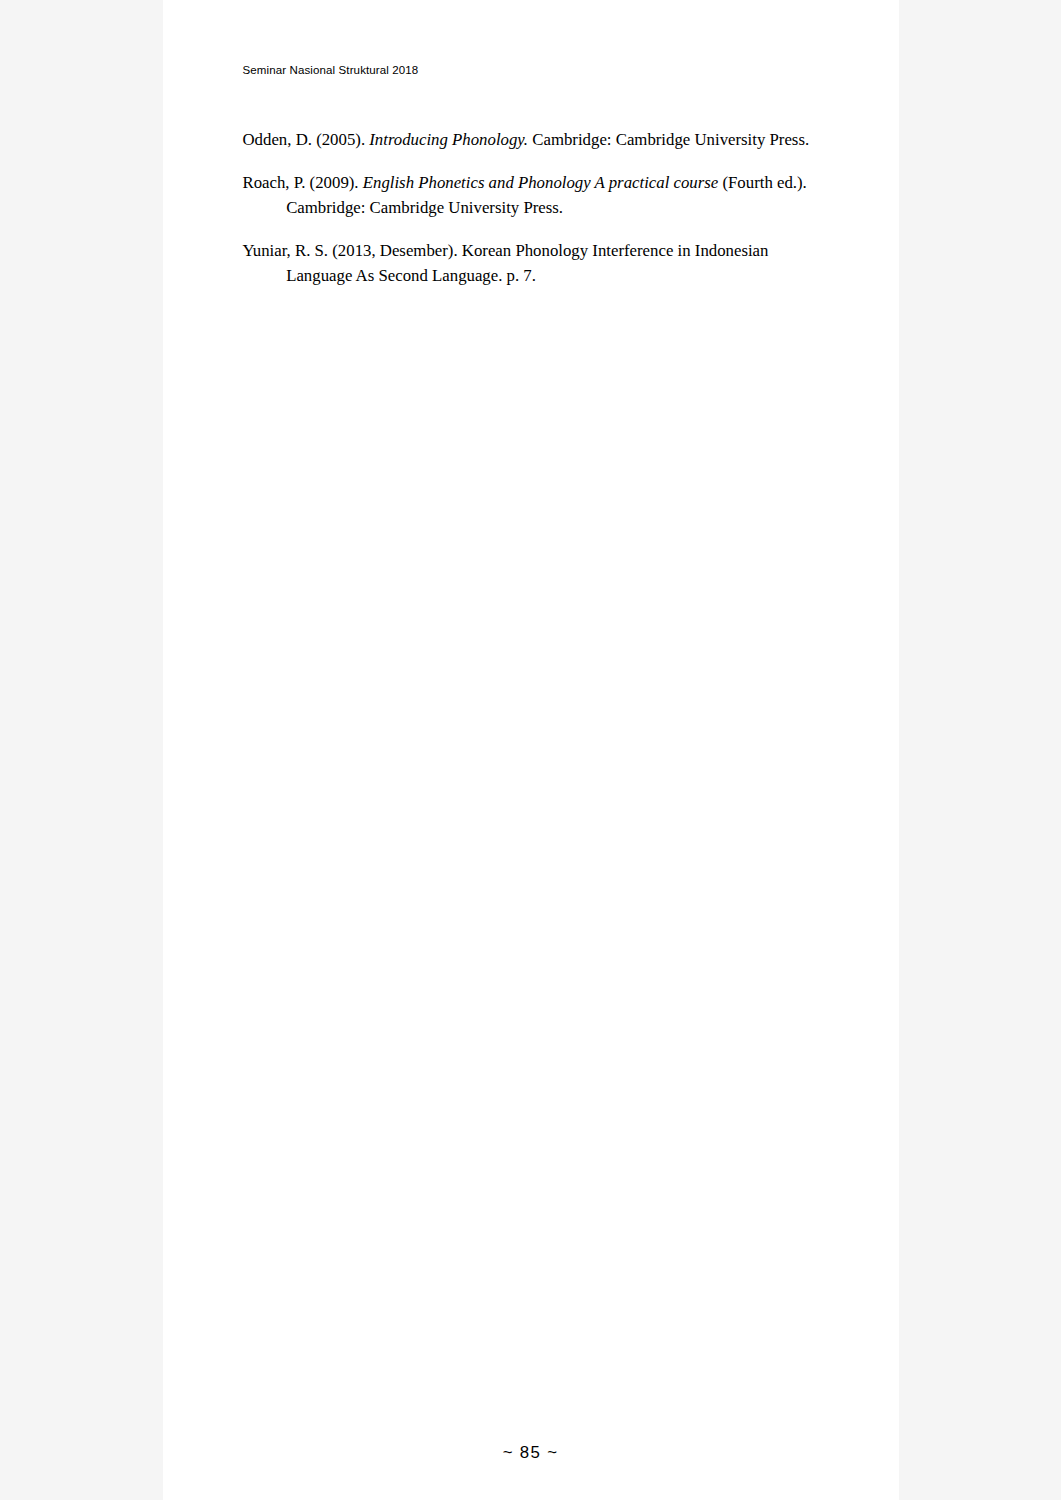Seminar Nasional Struktural 2018
Odden, D. (2005). Introducing Phonology. Cambridge: Cambridge University Press.
Roach, P. (2009). English Phonetics and Phonology A practical course (Fourth ed.). Cambridge: Cambridge University Press.
Yuniar, R. S. (2013, Desember). Korean Phonology Interference in Indonesian Language As Second Language. p. 7.
~ 85 ~